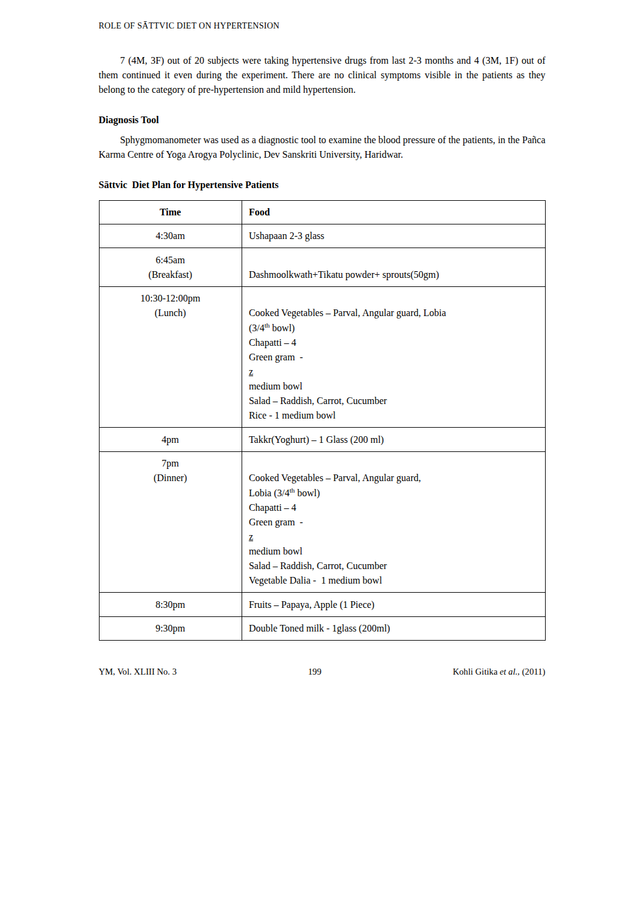ROLE OF SĀTTVIC DIET ON HYPERTENSION
7 (4M, 3F) out of 20 subjects were taking hypertensive drugs from last 2-3 months and 4 (3M, 1F) out of them continued it even during the experiment. There are no clinical symptoms visible in the patients as they belong to the category of pre-hypertension and mild hypertension.
Diagnosis Tool
Sphygmomanometer was used as a diagnostic tool to examine the blood pressure of the patients, in the Pañca Karma Centre of Yoga Arogya Polyclinic, Dev Sanskriti University, Haridwar.
Sāttvic Diet Plan for Hypertensive Patients
| Time | Food |
| --- | --- |
| 4:30am | Ushapaan 2-3 glass |
| 6:45am (Breakfast) | Dashmoolkwath+Tikatu powder+ sprouts(50gm) |
| 10:30-12:00pm (Lunch) | Cooked Vegetables – Parval, Angular guard, Lobia (3/4 th bowl) Chapatti – 4 Green gram - z medium bowl Salad – Raddish, Carrot, Cucumber Rice - 1 medium bowl |
| 4pm | Takkr(Yoghurt) – 1 Glass (200 ml) |
| 7pm (Dinner) | Cooked Vegetables – Parval, Angular guard, Lobia (3/4 th bowl) Chapatti – 4 Green gram - z medium bowl Salad – Raddish, Carrot, Cucumber Vegetable Dalia - 1 medium bowl |
| 8:30pm | Fruits – Papaya, Apple (1 Piece) |
| 9:30pm | Double Toned milk - 1glass (200ml) |
YM, Vol. XLIII No. 3 199 Kohli Gitika et al., (2011)